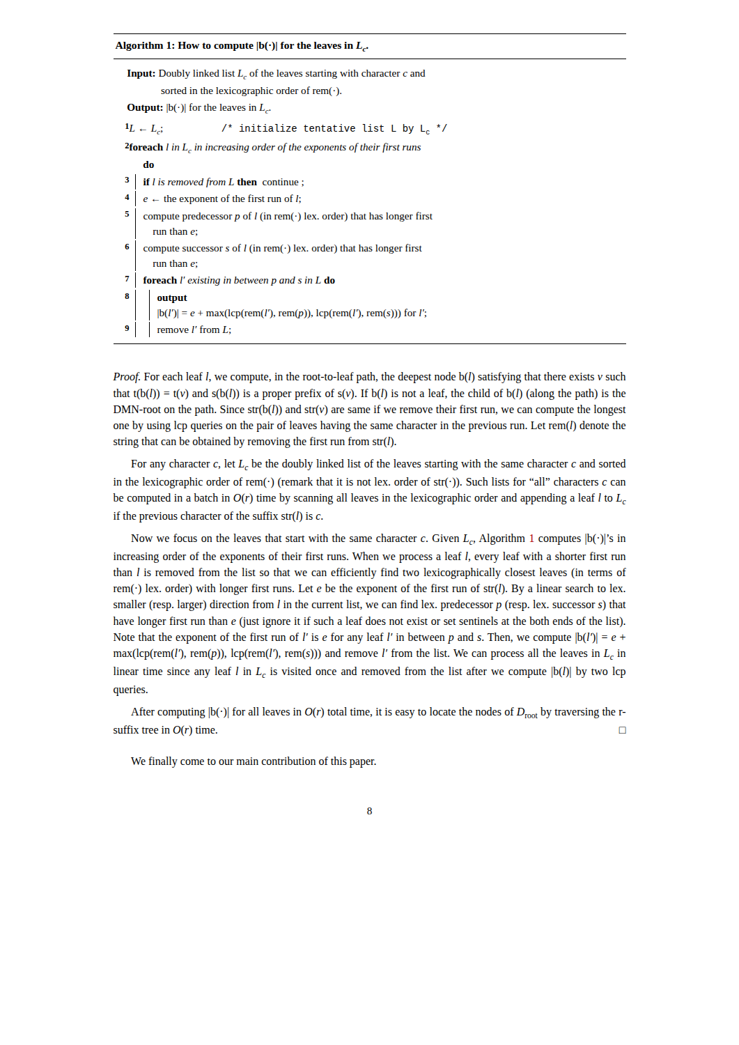Algorithm 1: How to compute |b(·)| for the leaves in Lc.
Input: Doubly linked list Lc of the leaves starting with character c and sorted in the lexicographic order of rem(·).
Output: |b(·)| for the leaves in Lc.
| 1 | L ← L c ; /* initialize tentative list L by L c */ |
| 2 | foreach l in L c in increasing order of the exponents of their first runs do |
| 3 | if l is removed from L then continue ; |
| 4 | e ← the exponent of the first run of l ; |
| 5 | compute predecessor p of l (in rem (·) lex. order) that has longer first run than e ; |
| 6 | compute successor s of l (in rem (·) lex. order) that has longer first run than e ; |
| 7 | foreach l′ existing in between p and s in L do |
| 8 | output / b ( l′ )/ = e + max( lcp ( rem ( l′ ), rem ( p )), lcp ( rem ( l′ ), rem ( s ))) for l′ ; |
| 9 | remove l′ from L ; |
Proof. For each leaf l, we compute, in the root-to-leaf path, the deepest node b(l) satisfying that there exists v such that t(b(l)) = t(v) and s(b(l)) is a proper prefix of s(v). If b(l) is not a leaf, the child of b(l) (along the path) is the DMN-root on the path. Since str(b(l)) and str(v) are same if we remove their first run, we can compute the longest one by using lcp queries on the pair of leaves having the same character in the previous run. Let rem(l) denote the string that can be obtained by removing the first run from str(l).
For any character c, let Lc be the doubly linked list of the leaves starting with the same character c and sorted in the lexicographic order of rem(·) (remark that it is not lex. order of str(·)). Such lists for “all” characters c can be computed in a batch in O(r) time by scanning all leaves in the lexicographic order and appending a leaf l to Lc if the previous character of the suffix str(l) is c.
Now we focus on the leaves that start with the same character c. Given Lc, Algorithm 1 computes |b(·)|’s in increasing order of the exponents of their first runs. When we process a leaf l, every leaf with a shorter first run than l is removed from the list so that we can efficiently find two lexicographically closest leaves (in terms of rem(·) lex. order) with longer first runs. Let e be the exponent of the first run of str(l). By a linear search to lex. smaller (resp. larger) direction from l in the current list, we can find lex. predecessor p (resp. lex. successor s) that have longer first run than e (just ignore it if such a leaf does not exist or set sentinels at the both ends of the list). Note that the exponent of the first run of l′ is e for any leaf l′ in between p and s. Then, we compute |b(l′)| = e + max(lcp(rem(l′), rem(p)), lcp(rem(l′), rem(s))) and remove l′ from the list. We can process all the leaves in Lc in linear time since any leaf l in Lc is visited once and removed from the list after we compute |b(l)| by two lcp queries.
After computing |b(·)| for all leaves in O(r) total time, it is easy to locate the nodes of Droot by traversing the r-suffix tree in O(r) time. □
We finally come to our main contribution of this paper.
8